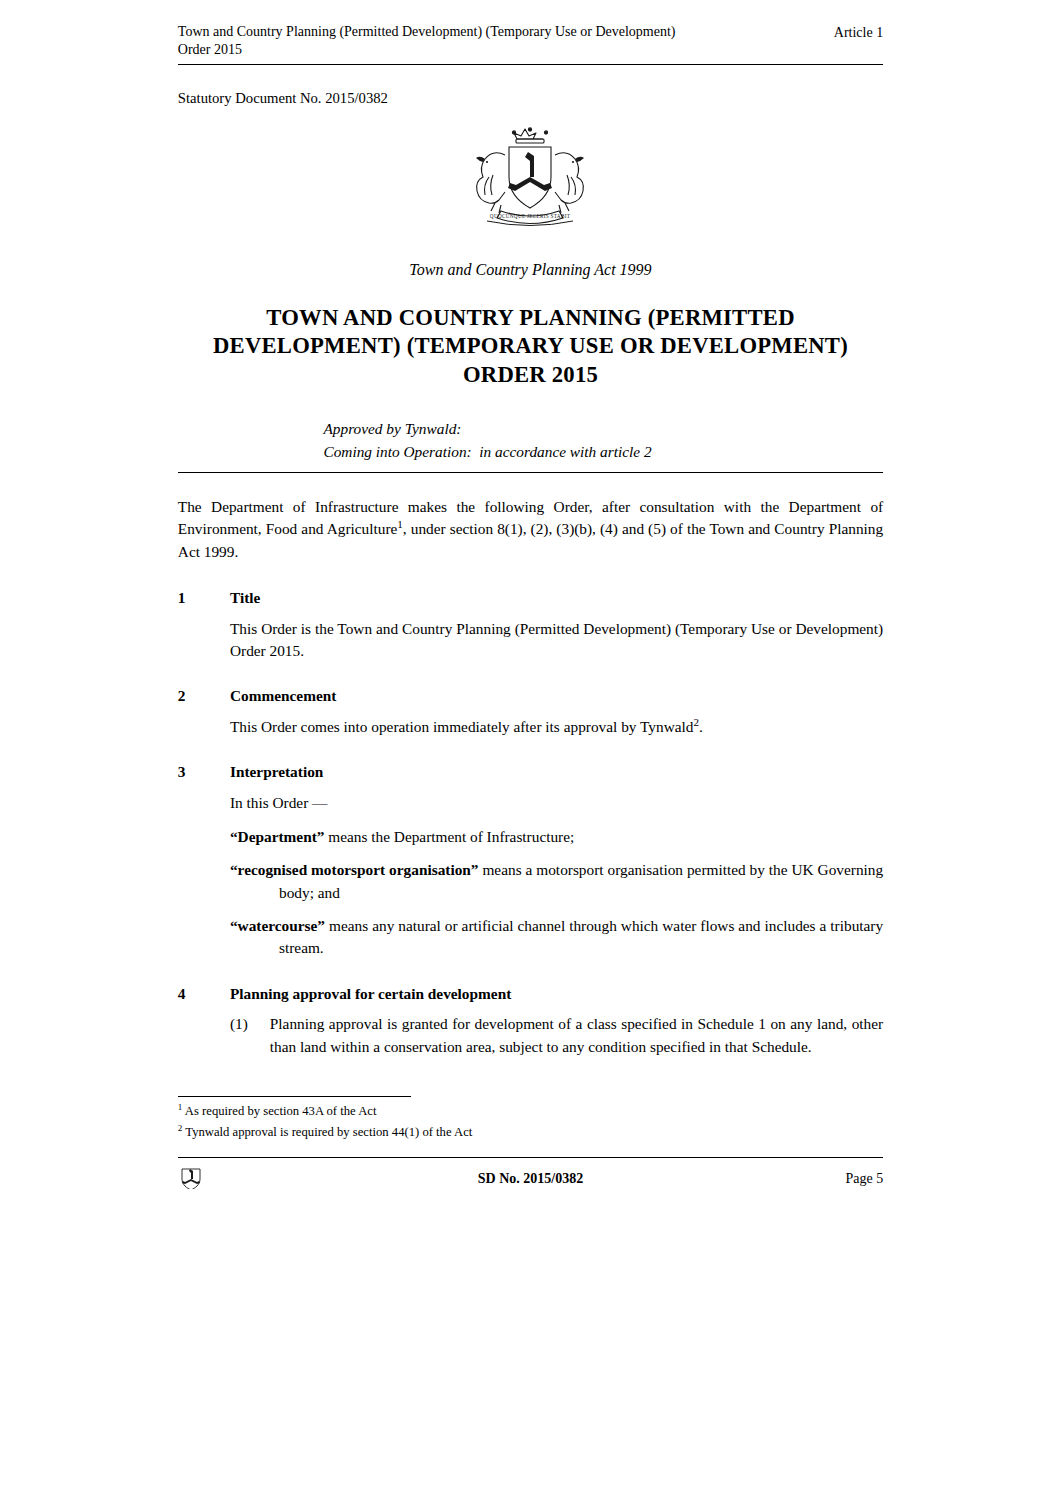Town and Country Planning (Permitted Development) (Temporary Use or Development) Order 2015
Article 1
Statutory Document No. 2015/0382
QUOCUNQUE JECERIS STABIT
Town and Country Planning Act 1999
TOWN AND COUNTRY PLANNING (PERMITTED DEVELOPMENT) (TEMPORARY USE OR DEVELOPMENT) ORDER 2015
Approved by Tynwald:
Coming into Operation: in accordance with article 2
The Department of Infrastructure makes the following Order, after consultation with the Department of Environment, Food and Agriculture1, under section 8(1), (2), (3)(b), (4) and (5) of the Town and Country Planning Act 1999.
1 Title
This Order is the Town and Country Planning (Permitted Development) (Temporary Use or Development) Order 2015.
2 Commencement
This Order comes into operation immediately after its approval by Tynwald2.
3 Interpretation
In this Order —
“Department” means the Department of Infrastructure;
“recognised motorsport organisation” means a motorsport organisation permitted by the UK Governing body; and
“watercourse” means any natural or artificial channel through which water flows and includes a tributary stream.
4 Planning approval for certain development
(1) Planning approval is granted for development of a class specified in Schedule 1 on any land, other than land within a conservation area, subject to any condition specified in that Schedule.
1 As required by section 43A of the Act
2 Tynwald approval is required by section 44(1) of the Act
SD No. 2015/0382
Page 5